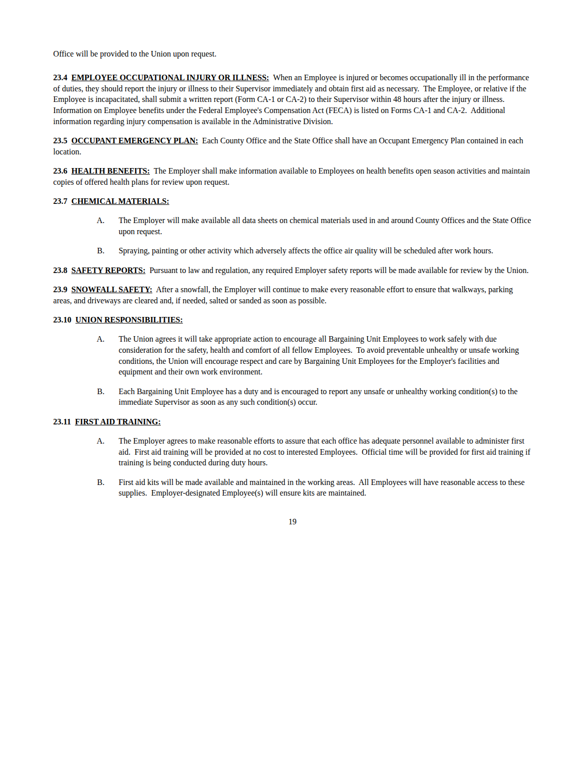Office will be provided to the Union upon request.
23.4 EMPLOYEE OCCUPATIONAL INJURY OR ILLNESS: When an Employee is injured or becomes occupationally ill in the performance of duties, they should report the injury or illness to their Supervisor immediately and obtain first aid as necessary. The Employee, or relative if the Employee is incapacitated, shall submit a written report (Form CA-1 or CA-2) to their Supervisor within 48 hours after the injury or illness. Information on Employee benefits under the Federal Employee's Compensation Act (FECA) is listed on Forms CA-1 and CA-2. Additional information regarding injury compensation is available in the Administrative Division.
23.5 OCCUPANT EMERGENCY PLAN: Each County Office and the State Office shall have an Occupant Emergency Plan contained in each location.
23.6 HEALTH BENEFITS: The Employer shall make information available to Employees on health benefits open season activities and maintain copies of offered health plans for review upon request.
23.7 CHEMICAL MATERIALS:
The Employer will make available all data sheets on chemical materials used in and around County Offices and the State Office upon request.
Spraying, painting or other activity which adversely affects the office air quality will be scheduled after work hours.
23.8 SAFETY REPORTS: Pursuant to law and regulation, any required Employer safety reports will be made available for review by the Union.
23.9 SNOWFALL SAFETY: After a snowfall, the Employer will continue to make every reasonable effort to ensure that walkways, parking areas, and driveways are cleared and, if needed, salted or sanded as soon as possible.
23.10 UNION RESPONSIBILITIES:
The Union agrees it will take appropriate action to encourage all Bargaining Unit Employees to work safely with due consideration for the safety, health and comfort of all fellow Employees. To avoid preventable unhealthy or unsafe working conditions, the Union will encourage respect and care by Bargaining Unit Employees for the Employer's facilities and equipment and their own work environment.
Each Bargaining Unit Employee has a duty and is encouraged to report any unsafe or unhealthy working condition(s) to the immediate Supervisor as soon as any such condition(s) occur.
23.11 FIRST AID TRAINING:
The Employer agrees to make reasonable efforts to assure that each office has adequate personnel available to administer first aid. First aid training will be provided at no cost to interested Employees. Official time will be provided for first aid training if training is being conducted during duty hours.
First aid kits will be made available and maintained in the working areas. All Employees will have reasonable access to these supplies. Employer-designated Employee(s) will ensure kits are maintained.
19